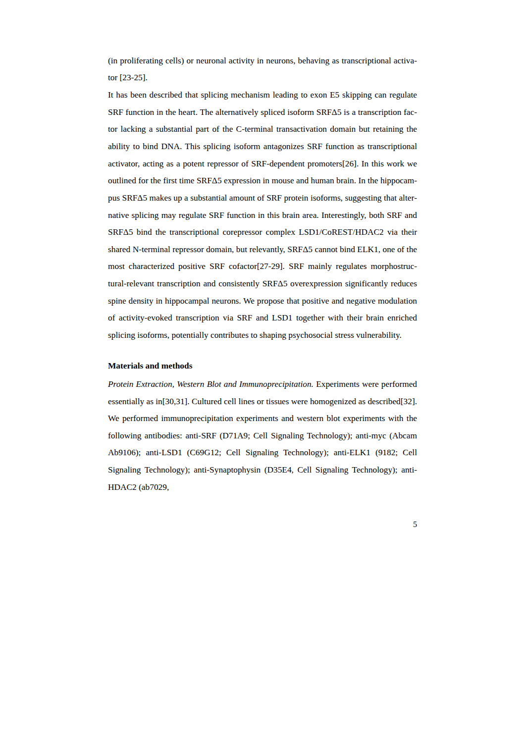(in proliferating cells) or neuronal activity in neurons, behaving as transcriptional activator [23-25].
It has been described that splicing mechanism leading to exon E5 skipping can regulate SRF function in the heart. The alternatively spliced isoform SRFΔ5 is a transcription factor lacking a substantial part of the C-terminal transactivation domain but retaining the ability to bind DNA. This splicing isoform antagonizes SRF function as transcriptional activator, acting as a potent repressor of SRF-dependent promoters[26]. In this work we outlined for the first time SRFΔ5 expression in mouse and human brain. In the hippocampus SRFΔ5 makes up a substantial amount of SRF protein isoforms, suggesting that alternative splicing may regulate SRF function in this brain area. Interestingly, both SRF and SRFΔ5 bind the transcriptional corepressor complex LSD1/CoREST/HDAC2 via their shared N-terminal repressor domain, but relevantly, SRFΔ5 cannot bind ELK1, one of the most characterized positive SRF cofactor[27-29]. SRF mainly regulates morphostructural-relevant transcription and consistently SRFΔ5 overexpression significantly reduces spine density in hippocampal neurons. We propose that positive and negative modulation of activity-evoked transcription via SRF and LSD1 together with their brain enriched splicing isoforms, potentially contributes to shaping psychosocial stress vulnerability.
Materials and methods
Protein Extraction, Western Blot and Immunoprecipitation. Experiments were performed essentially as in[30,31]. Cultured cell lines or tissues were homogenized as described[32]. We performed immunoprecipitation experiments and western blot experiments with the following antibodies: anti-SRF (D71A9; Cell Signaling Technology); anti-myc (Abcam Ab9106); anti-LSD1 (C69G12; Cell Signaling Technology); anti-ELK1 (9182; Cell Signaling Technology); anti-Synaptophysin (D35E4, Cell Signaling Technology); anti-HDAC2 (ab7029,
5